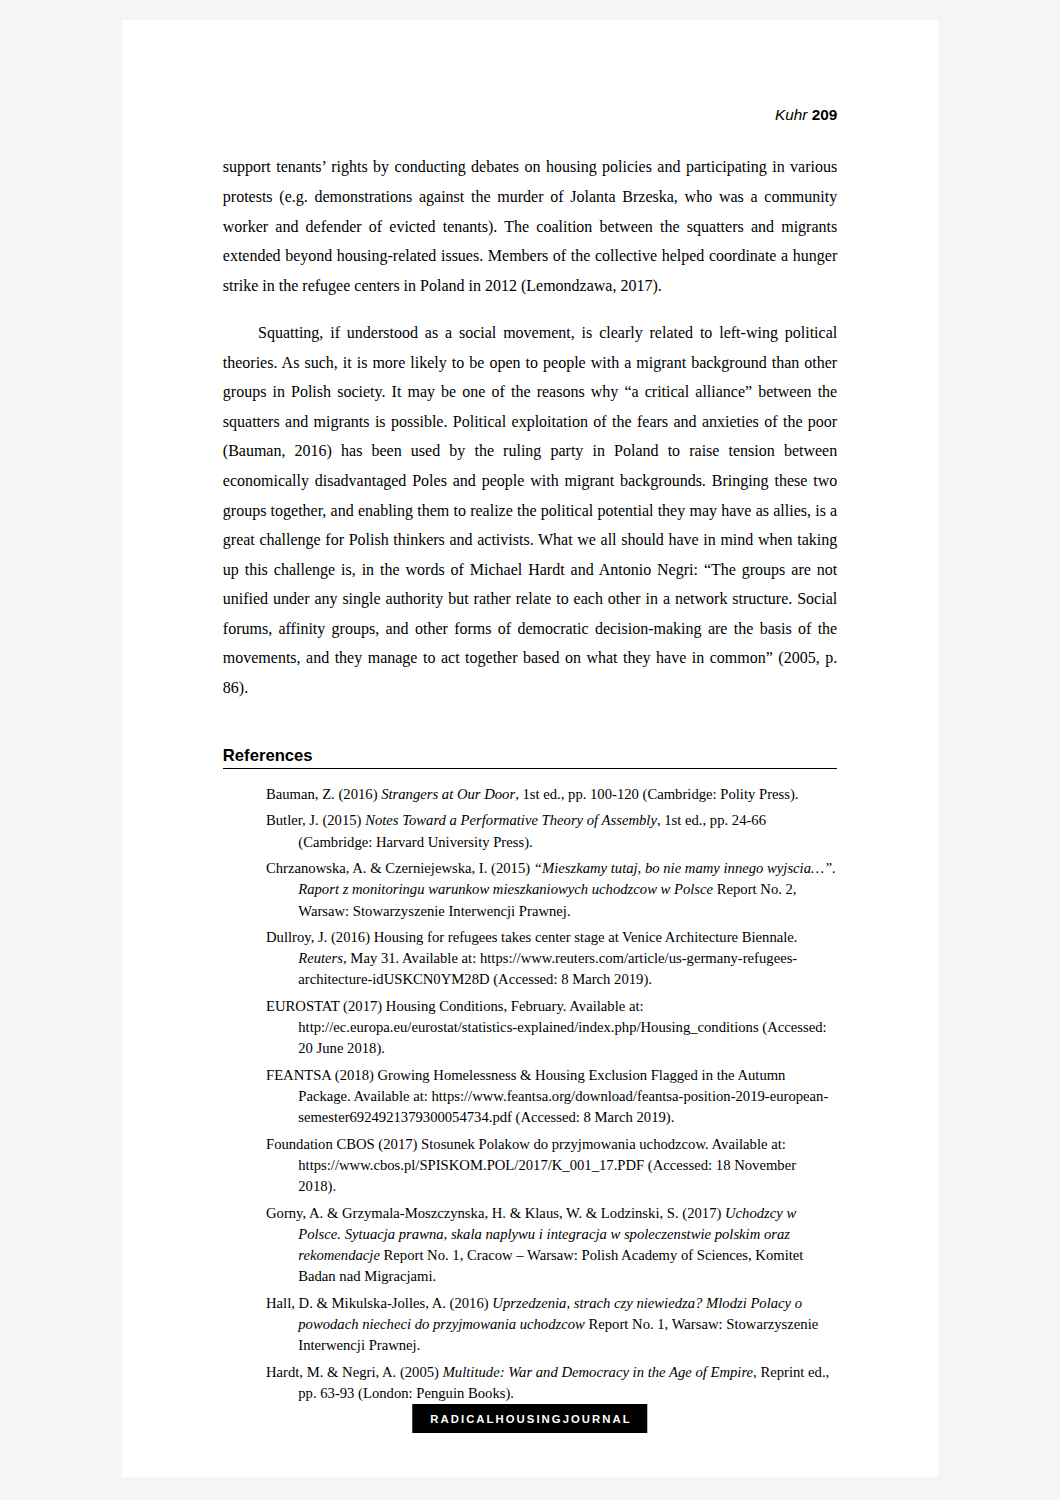Kuhr 209
support tenants’ rights by conducting debates on housing policies and participating in various protests (e.g. demonstrations against the murder of Jolanta Brzeska, who was a community worker and defender of evicted tenants). The coalition between the squatters and migrants extended beyond housing-related issues. Members of the collective helped coordinate a hunger strike in the refugee centers in Poland in 2012 (Lemondzawa, 2017).
Squatting, if understood as a social movement, is clearly related to left-wing political theories. As such, it is more likely to be open to people with a migrant background than other groups in Polish society. It may be one of the reasons why “a critical alliance” between the squatters and migrants is possible. Political exploitation of the fears and anxieties of the poor (Bauman, 2016) has been used by the ruling party in Poland to raise tension between economically disadvantaged Poles and people with migrant backgrounds. Bringing these two groups together, and enabling them to realize the political potential they may have as allies, is a great challenge for Polish thinkers and activists. What we all should have in mind when taking up this challenge is, in the words of Michael Hardt and Antonio Negri: “The groups are not unified under any single authority but rather relate to each other in a network structure. Social forums, affinity groups, and other forms of democratic decision-making are the basis of the movements, and they manage to act together based on what they have in common” (2005, p. 86).
References
Bauman, Z. (2016) Strangers at Our Door, 1st ed., pp. 100-120 (Cambridge: Polity Press).
Butler, J. (2015) Notes Toward a Performative Theory of Assembly, 1st ed., pp. 24-66 (Cambridge: Harvard University Press).
Chrzanowska, A. & Czerniejewska, I. (2015) “Mieszkamy tutaj, bo nie mamy innego wyjscia…”. Raport z monitoringu warunkow mieszkaniowych uchodzcow w Polsce Report No. 2, Warsaw: Stowarzyszenie Interwencji Prawnej.
Dullroy, J. (2016) Housing for refugees takes center stage at Venice Architecture Biennale. Reuters, May 31. Available at: https://www.reuters.com/article/us-germany-refugees-architecture-idUSKCN0YM28D (Accessed: 8 March 2019).
EUROSTAT (2017) Housing Conditions, February. Available at: http://ec.europa.eu/eurostat/statistics-explained/index.php/Housing_conditions (Accessed: 20 June 2018).
FEANTSA (2018) Growing Homelessness & Housing Exclusion Flagged in the Autumn Package. Available at: https://www.feantsa.org/download/feantsa-position-2019-european-semester6924921379300054734.pdf (Accessed: 8 March 2019).
Foundation CBOS (2017) Stosunek Polakow do przyjmowania uchodzcow. Available at: https://www.cbos.pl/SPISKOM.POL/2017/K_001_17.PDF (Accessed: 18 November 2018).
Gorny, A. & Grzymala-Moszczynska, H. & Klaus, W. & Lodzinski, S. (2017) Uchodzcy w Polsce. Sytuacja prawna, skala naplywu i integracja w spoleczenstwie polskim oraz rekomendacje Report No. 1, Cracow – Warsaw: Polish Academy of Sciences, Komitet Badan nad Migracjami.
Hall, D. & Mikulska-Jolles, A. (2016) Uprzedzenia, strach czy niewiedza? Mlodzi Polacy o powodach niecheci do przyjmowania uchodzcow Report No. 1, Warsaw: Stowarzyszenie Interwencji Prawnej.
Hardt, M. & Negri, A. (2005) Multitude: War and Democracy in the Age of Empire, Reprint ed., pp. 63-93 (London: Penguin Books).
RADICALHOUSINGJOURNAL